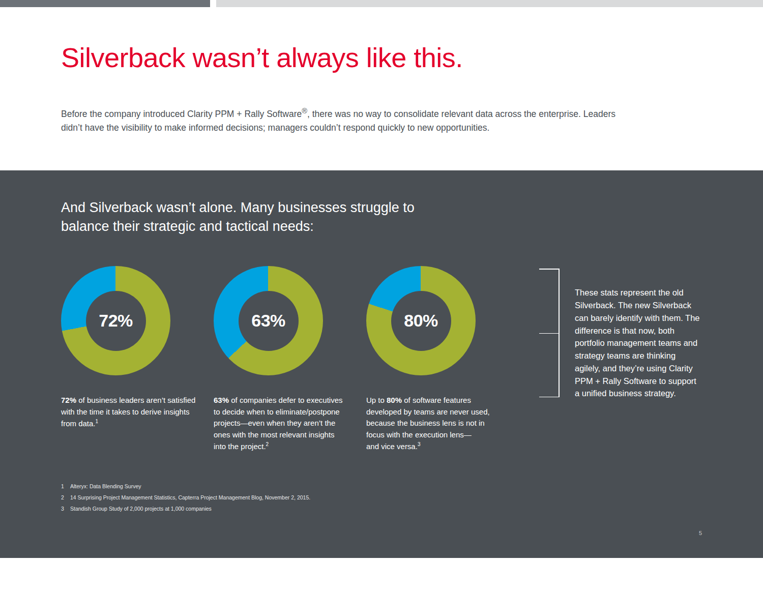Silverback wasn’t always like this.
Before the company introduced Clarity PPM + Rally Software®, there was no way to consolidate relevant data across the enterprise. Leaders didn’t have the visibility to make informed decisions; managers couldn’t respond quickly to new opportunities.
And Silverback wasn’t alone. Many businesses struggle to
balance their strategic and tactical needs:
72%
72% of business leaders aren’t satisfied with the time it takes to derive insights from data.1
63%
63% of companies defer to executives to decide when to eliminate/postpone projects—even when they aren’t the ones with the most relevant insights into the project.2
80%
Up to 80% of software features developed by teams are never used, because the business lens is not in focus with the execution lens—
and vice versa.3
These stats represent the old Silverback. The new Silverback can barely identify with them. The difference is that now, both portfolio management teams and strategy teams are thinking agilely, and they’re using Clarity PPM + Rally Software to support a unified business strategy.
1 Alteryx: Data Blending Survey
214 Surprising Project Management Statistics, Capterra Project Management Blog, November 2, 2015.
3 Standish Group Study of 2,000 projects at 1,000 companies
5